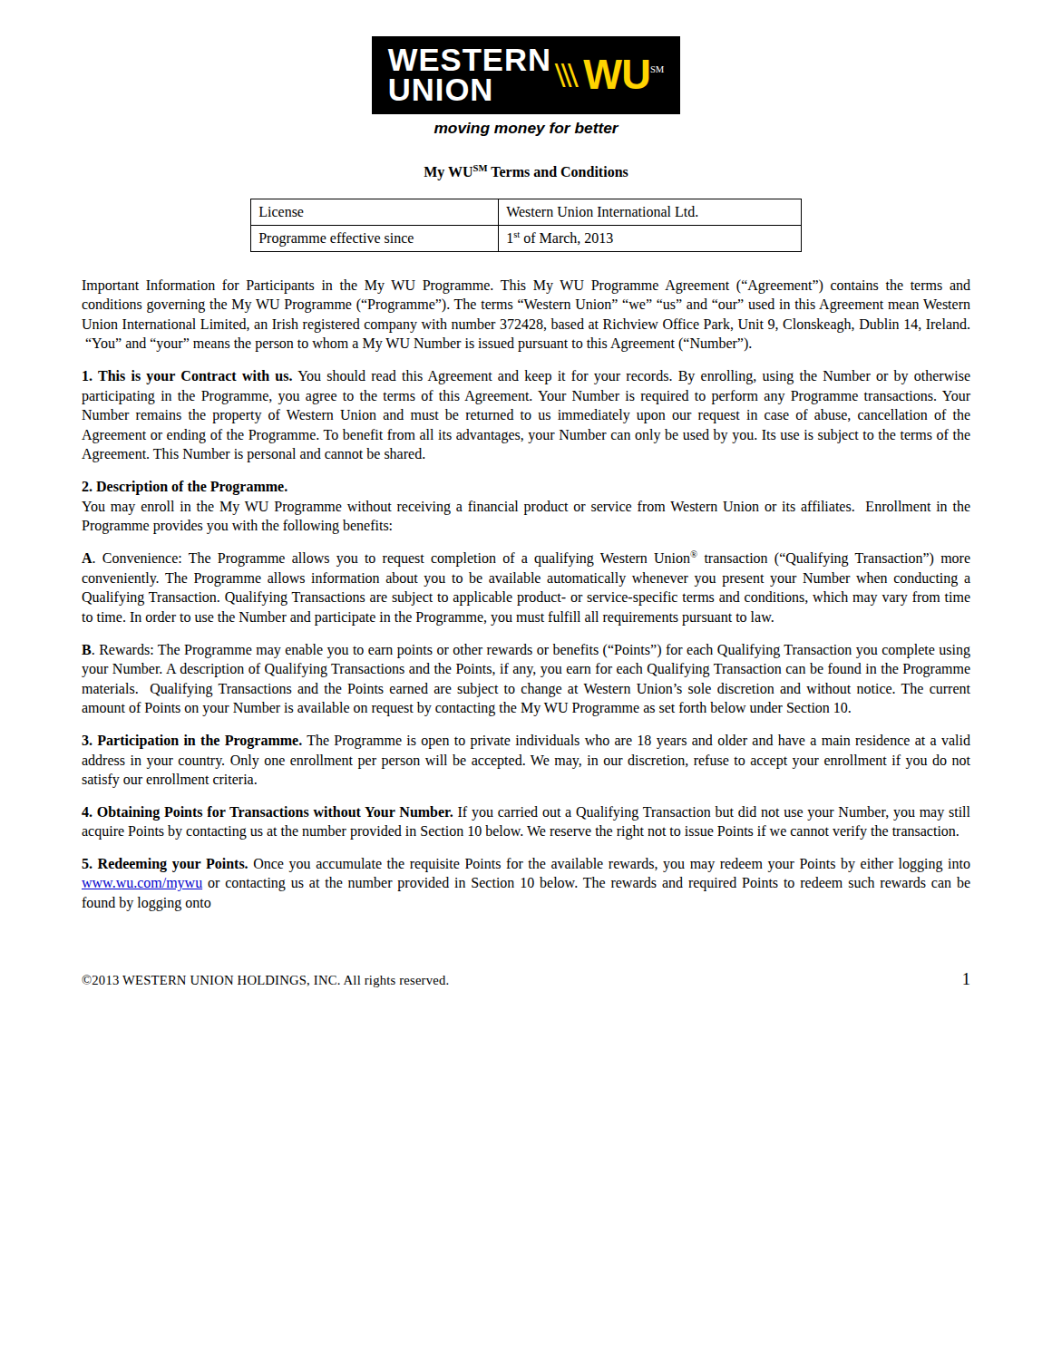WESTERN UNION\\\WU SM
moving money for better
My WUSM Terms and Conditions
| License | Western Union International Ltd. |
| Programme effective since | 1 st of March, 2013 |
Important Information for Participants in the My WU Programme. This My WU Programme Agreement (“Agreement”) contains the terms and conditions governing the My WU Programme (“Programme”). The terms “Western Union” “we” “us” and “our” used in this Agreement mean Western Union International Limited, an Irish registered company with number 372428, based at Richview Office Park, Unit 9, Clonskeagh, Dublin 14, Ireland. “You” and “your” means the person to whom a My WU Number is issued pursuant to this Agreement (“Number”).
1. This is your Contract with us. You should read this Agreement and keep it for your records. By enrolling, using the Number or by otherwise participating in the Programme, you agree to the terms of this Agreement. Your Number is required to perform any Programme transactions. Your Number remains the property of Western Union and must be returned to us immediately upon our request in case of abuse, cancellation of the Agreement or ending of the Programme. To benefit from all its advantages, your Number can only be used by you. Its use is subject to the terms of the Agreement. This Number is personal and cannot be shared.
2. Description of the Programme.
You may enroll in the My WU Programme without receiving a financial product or service from Western Union or its affiliates. Enrollment in the Programme provides you with the following benefits:
A. Convenience: The Programme allows you to request completion of a qualifying Western Union® transaction (“Qualifying Transaction”) more conveniently. The Programme allows information about you to be available automatically whenever you present your Number when conducting a Qualifying Transaction. Qualifying Transactions are subject to applicable product- or service-specific terms and conditions, which may vary from time to time. In order to use the Number and participate in the Programme, you must fulfill all requirements pursuant to law.
B. Rewards: The Programme may enable you to earn points or other rewards or benefits (“Points”) for each Qualifying Transaction you complete using your Number. A description of Qualifying Transactions and the Points, if any, you earn for each Qualifying Transaction can be found in the Programme materials. Qualifying Transactions and the Points earned are subject to change at Western Union’s sole discretion and without notice. The current amount of Points on your Number is available on request by contacting the My WU Programme as set forth below under Section 10.
3. Participation in the Programme. The Programme is open to private individuals who are 18 years and older and have a main residence at a valid address in your country. Only one enrollment per person will be accepted. We may, in our discretion, refuse to accept your enrollment if you do not satisfy our enrollment criteria.
4. Obtaining Points for Transactions without Your Number. If you carried out a Qualifying Transaction but did not use your Number, you may still acquire Points by contacting us at the number provided in Section 10 below. We reserve the right not to issue Points if we cannot verify the transaction.
5. Redeeming your Points. Once you accumulate the requisite Points for the available rewards, you may redeem your Points by either logging into www.wu.com/mywu or contacting us at the number provided in Section 10 below. The rewards and required Points to redeem such rewards can be found by logging onto
©2013 WESTERN UNION HOLDINGS, INC. All rights reserved.
1